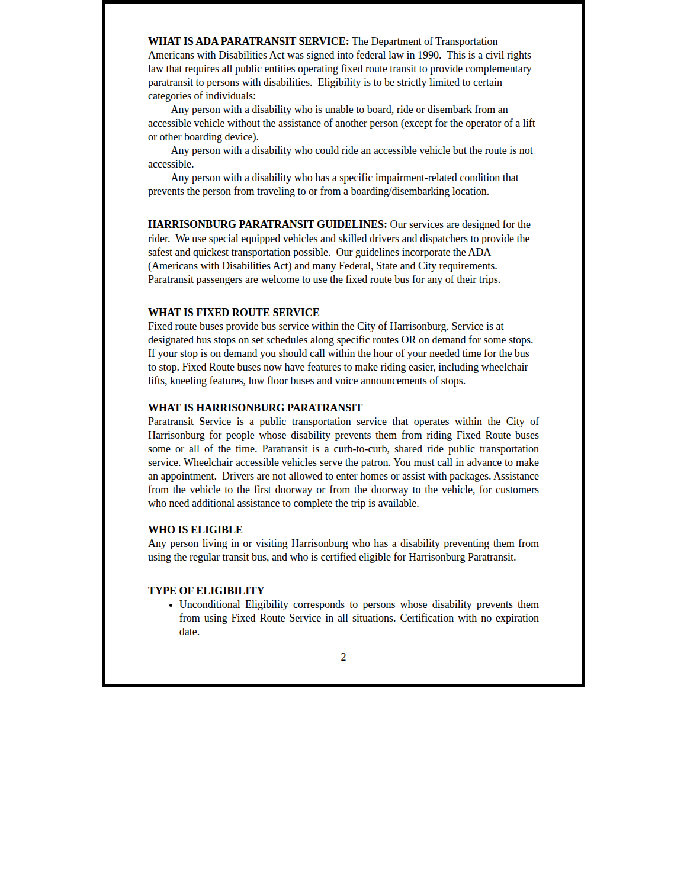WHAT IS ADA PARATRANSIT SERVICE: The Department of Transportation Americans with Disabilities Act was signed into federal law in 1990. This is a civil rights law that requires all public entities operating fixed route transit to provide complementary paratransit to persons with disabilities. Eligibility is to be strictly limited to certain categories of individuals:
Any person with a disability who is unable to board, ride or disembark from an accessible vehicle without the assistance of another person (except for the operator of a lift or other boarding device).
Any person with a disability who could ride an accessible vehicle but the route is not accessible.
Any person with a disability who has a specific impairment-related condition that prevents the person from traveling to or from a boarding/disembarking location.
HARRISONBURG PARATRANSIT GUIDELINES: Our services are designed for the rider. We use special equipped vehicles and skilled drivers and dispatchers to provide the safest and quickest transportation possible. Our guidelines incorporate the ADA (Americans with Disabilities Act) and many Federal, State and City requirements.
Paratransit passengers are welcome to use the fixed route bus for any of their trips.
WHAT IS FIXED ROUTE SERVICE
Fixed route buses provide bus service within the City of Harrisonburg. Service is at designated bus stops on set schedules along specific routes OR on demand for some stops. If your stop is on demand you should call within the hour of your needed time for the bus to stop. Fixed Route buses now have features to make riding easier, including wheelchair lifts, kneeling features, low floor buses and voice announcements of stops.
WHAT IS HARRISONBURG PARATRANSIT
Paratransit Service is a public transportation service that operates within the City of Harrisonburg for people whose disability prevents them from riding Fixed Route buses some or all of the time. Paratransit is a curb-to-curb, shared ride public transportation service. Wheelchair accessible vehicles serve the patron. You must call in advance to make an appointment. Drivers are not allowed to enter homes or assist with packages. Assistance from the vehicle to the first doorway or from the doorway to the vehicle, for customers who need additional assistance to complete the trip is available.
WHO IS ELIGIBLE
Any person living in or visiting Harrisonburg who has a disability preventing them from using the regular transit bus, and who is certified eligible for Harrisonburg Paratransit.
TYPE OF ELIGIBILITY
Unconditional Eligibility corresponds to persons whose disability prevents them from using Fixed Route Service in all situations. Certification with no expiration date.
2